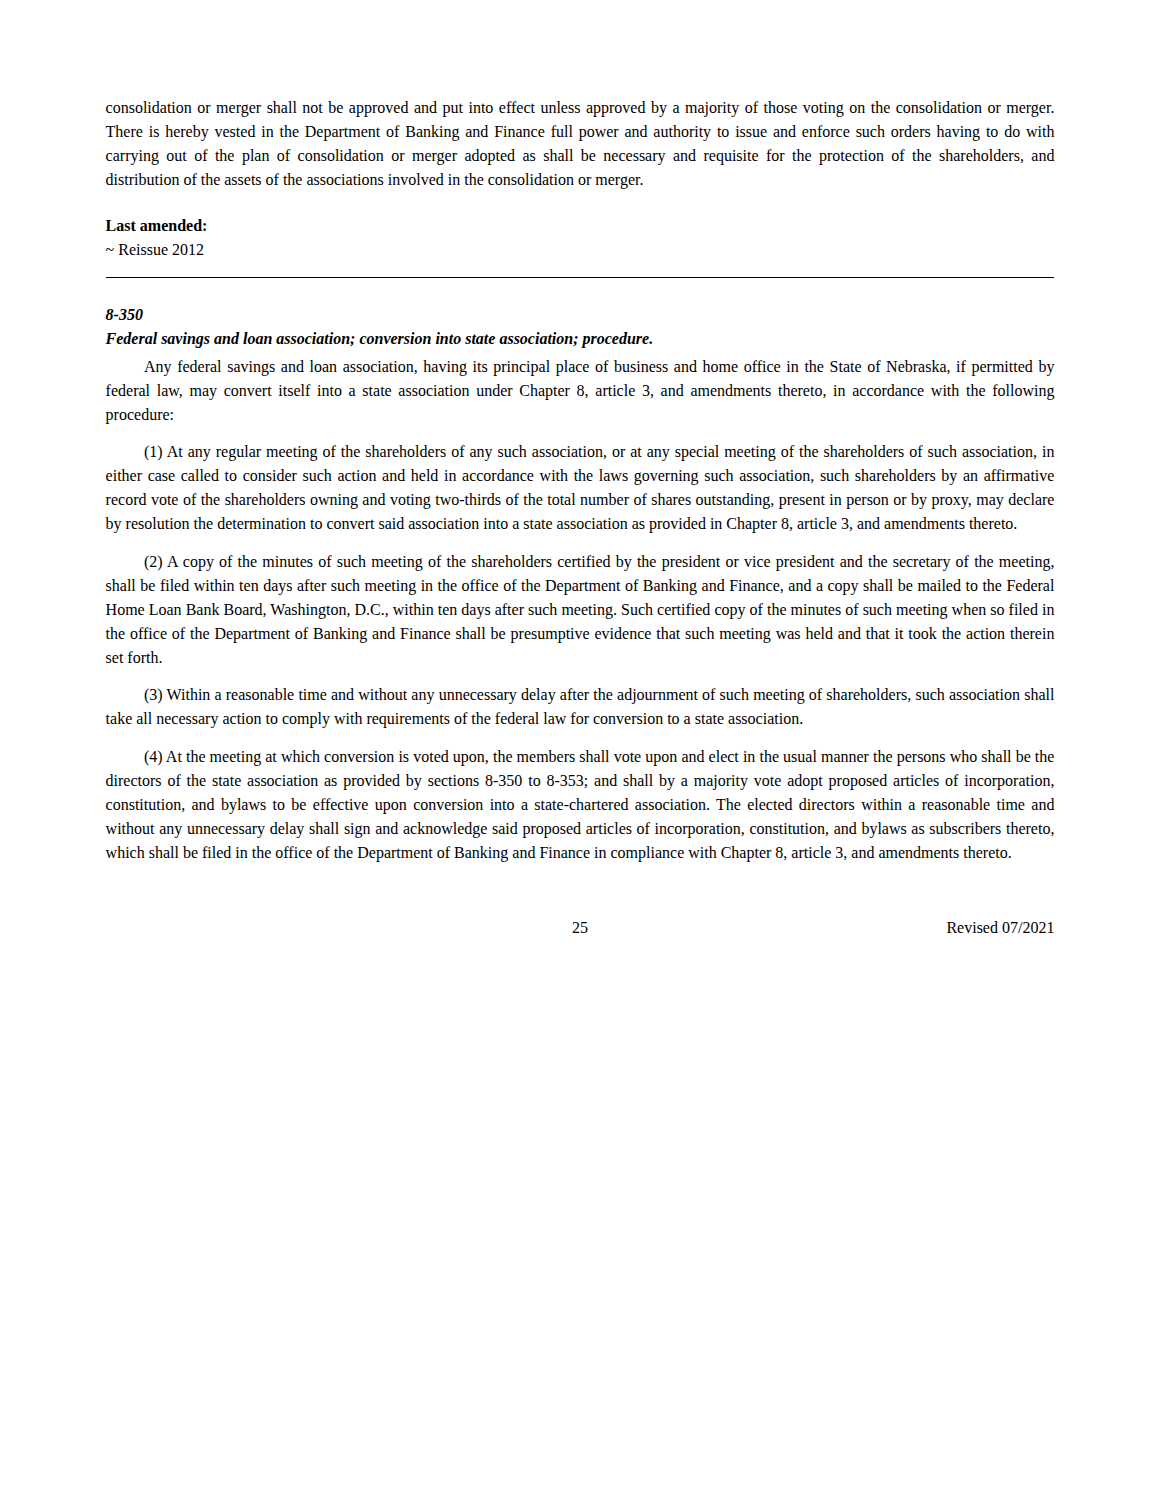consolidation or merger shall not be approved and put into effect unless approved by a majority of those voting on the consolidation or merger. There is hereby vested in the Department of Banking and Finance full power and authority to issue and enforce such orders having to do with carrying out of the plan of consolidation or merger adopted as shall be necessary and requisite for the protection of the shareholders, and distribution of the assets of the associations involved in the consolidation or merger.
Last amended:
~ Reissue 2012
8-350 Federal savings and loan association; conversion into state association; procedure.
Any federal savings and loan association, having its principal place of business and home office in the State of Nebraska, if permitted by federal law, may convert itself into a state association under Chapter 8, article 3, and amendments thereto, in accordance with the following procedure:
(1) At any regular meeting of the shareholders of any such association, or at any special meeting of the shareholders of such association, in either case called to consider such action and held in accordance with the laws governing such association, such shareholders by an affirmative record vote of the shareholders owning and voting two-thirds of the total number of shares outstanding, present in person or by proxy, may declare by resolution the determination to convert said association into a state association as provided in Chapter 8, article 3, and amendments thereto.
(2) A copy of the minutes of such meeting of the shareholders certified by the president or vice president and the secretary of the meeting, shall be filed within ten days after such meeting in the office of the Department of Banking and Finance, and a copy shall be mailed to the Federal Home Loan Bank Board, Washington, D.C., within ten days after such meeting. Such certified copy of the minutes of such meeting when so filed in the office of the Department of Banking and Finance shall be presumptive evidence that such meeting was held and that it took the action therein set forth.
(3) Within a reasonable time and without any unnecessary delay after the adjournment of such meeting of shareholders, such association shall take all necessary action to comply with requirements of the federal law for conversion to a state association.
(4) At the meeting at which conversion is voted upon, the members shall vote upon and elect in the usual manner the persons who shall be the directors of the state association as provided by sections 8-350 to 8-353; and shall by a majority vote adopt proposed articles of incorporation, constitution, and bylaws to be effective upon conversion into a state-chartered association. The elected directors within a reasonable time and without any unnecessary delay shall sign and acknowledge said proposed articles of incorporation, constitution, and bylaws as subscribers thereto, which shall be filed in the office of the Department of Banking and Finance in compliance with Chapter 8, article 3, and amendments thereto.
25 Revised 07/2021